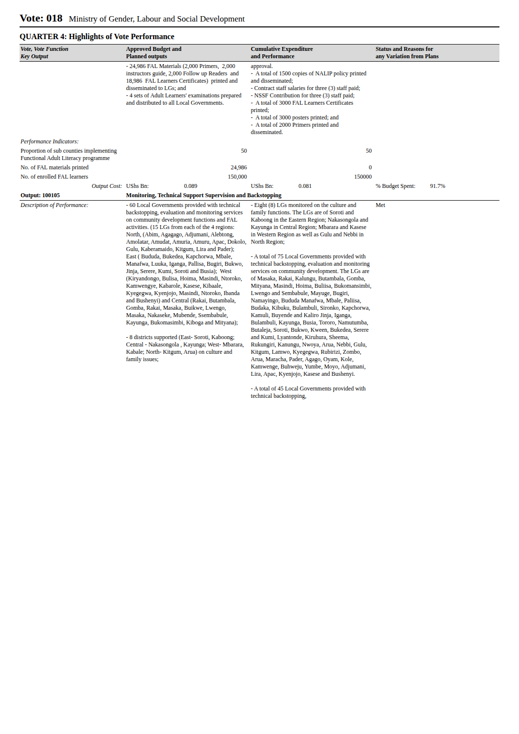Vote: 018 Ministry of Gender, Labour and Social Development
QUARTER 4: Highlights of Vote Performance
| Vote, Vote Function Key Output | Approved Budget and Planned outputs | Cumulative Expenditure and Performance | Status and Reasons for any Variation from Plans |
| --- | --- | --- | --- |
| | - 24,986 FAL Materials (2,000 Primers, 2,000 instructors guide, 2,000 Follow up Readers and 18,986 FAL Learners Certificates) printed and disseminated to LGs; and - 4 sets of Adult Learners' examinations prepared and distributed to all Local Governments. | approval. - A total of 1500 copies of NALIP policy printed and disseminated; - Contract staff salaries for three (3) staff paid; - NSSF Contribution for three (3) staff paid; - A total of 3000 FAL Learners Certificates printed; - A total of 3000 posters printed; and - A total of 2000 Primers printed and disseminated. | |
| Performance Indicators: | | | |
| Proportion of sub counties implementing Functional Adult Literacy programme | 50 | 50 | |
| No. of FAL materials printed | 24,986 | 0 | |
| No. of enrolled FAL learners | 150,000 | 150000 | |
| Output Cost: | UShs Bn: 0.089 | UShs Bn: 0.081 | % Budget Spent: 91.7% |
| Output: 100105 | Monitoring, Technical Support Supervision and Backstopping |
| Description of Performance: | - 60 Local Governments provided with technical backstopping, evaluation and monitoring services on community development functions and FAL activities. (15 LGs from each of the 4 regions: North, (Abim, Agagago, Adjumani, Alebtong, Amolatar, Amudat, Amuria, Amuru, Apac, Dokolo, Gulu, Kaberamaido, Kitgum, Lira and Pader); East ( Bududa, Bukedea, Kapchorwa, Mbale, Manafwa, Luuka, Iganga, Pallisa, Bugiri, Bukwo, Jinja, Serere, Kumi, Soroti and Busia); West (Kiryandongo, Bulisa, Hoima, Masindi, Ntoroko, Kamwengye, Kabarole, Kasese, Kibaale, Kyegegwa, Kyenjojo, Masindi, Ntoroko, Ibanda and Bushenyi) and Central (Rakai, Butambala, Gomba, Rakai, Masaka, Buikwe, Lwengo, Masaka, Nakaseke, Mubende, Ssembabule, Kayunga, Bukomasimbi, Kiboga and Mityana); - 8 districts supported (East- Soroti, Kaboong; Central - Nakasongola , Kayunga; West- Mbarara, Kabale; North- Kitgum, Arua) on culture and family issues; | - Eight (8) LGs monitored on the culture and family functions. The LGs are of Soroti and Kaboong in the Eastern Region; Nakasongola and Kayunga in Central Region; Mbarara and Kasese in Western Region as well as Gulu and Nebbi in North Region; - A total of 75 Local Governments provided with technical backstopping, evaluation and monitoring services on community development. The LGs are of Masaka, Rakai, Kalungu, Butambala, Gomba, Mityana, Masindi, Hoima, Buliisa, Bukomansimbi, Lwengo and Sembabule, Mayuge, Bugiri, Namayingo, Bududa Manafwa, Mbale, Paliisa, Budaka, Kibuku, Bulambuli, Sironko, Kapchorwa, Kamuli, Buyende and Kaliro Jinja, Iganga, Bulambuli, Kayunga, Busia, Tororo, Namutumba, Butaleja, Soroti, Bukwo, Kween, Bukedea, Serere and Kumi, Lyantonde, Kiruhura, Sheema, Rukungiri, Kanungu, Nwoya, Arua, Nebbi, Gulu, Kitgum, Lamwo, Kyegegwa, Rubirizi, Zombo, Arua, Maracha, Pader, Agago, Oyam, Kole, Kamwenge, Buhweju, Yumbe, Moyo, Adjumani, Lira, Apac, Kyenjojo, Kasese and Bushenyi. - A total of 45 Local Governments provided with technical backstopping, | Met |